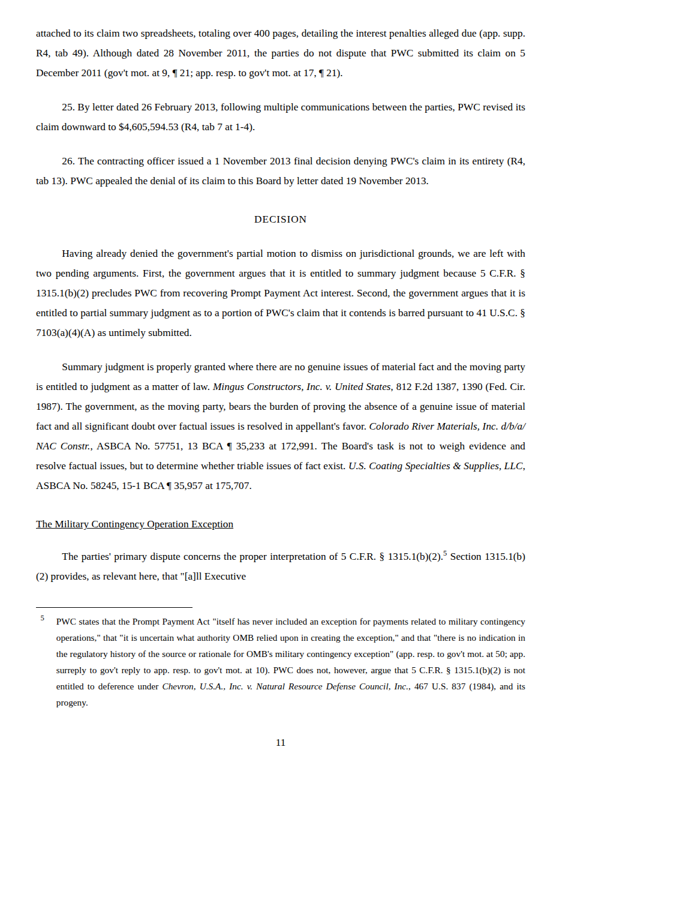attached to its claim two spreadsheets, totaling over 400 pages, detailing the interest penalties alleged due (app. supp. R4, tab 49). Although dated 28 November 2011, the parties do not dispute that PWC submitted its claim on 5 December 2011 (gov't mot. at 9, ¶ 21; app. resp. to gov't mot. at 17, ¶ 21).
25. By letter dated 26 February 2013, following multiple communications between the parties, PWC revised its claim downward to $4,605,594.53 (R4, tab 7 at 1-4).
26. The contracting officer issued a 1 November 2013 final decision denying PWC's claim in its entirety (R4, tab 13). PWC appealed the denial of its claim to this Board by letter dated 19 November 2013.
DECISION
Having already denied the government's partial motion to dismiss on jurisdictional grounds, we are left with two pending arguments. First, the government argues that it is entitled to summary judgment because 5 C.F.R. § 1315.1(b)(2) precludes PWC from recovering Prompt Payment Act interest. Second, the government argues that it is entitled to partial summary judgment as to a portion of PWC's claim that it contends is barred pursuant to 41 U.S.C. § 7103(a)(4)(A) as untimely submitted.
Summary judgment is properly granted where there are no genuine issues of material fact and the moving party is entitled to judgment as a matter of law. Mingus Constructors, Inc. v. United States, 812 F.2d 1387, 1390 (Fed. Cir. 1987). The government, as the moving party, bears the burden of proving the absence of a genuine issue of material fact and all significant doubt over factual issues is resolved in appellant's favor. Colorado River Materials, Inc. d/b/a/ NAC Constr., ASBCA No. 57751, 13 BCA ¶ 35,233 at 172,991. The Board's task is not to weigh evidence and resolve factual issues, but to determine whether triable issues of fact exist. U.S. Coating Specialties & Supplies, LLC, ASBCA No. 58245, 15-1 BCA ¶ 35,957 at 175,707.
The Military Contingency Operation Exception
The parties' primary dispute concerns the proper interpretation of 5 C.F.R. § 1315.1(b)(2).5 Section 1315.1(b)(2) provides, as relevant here, that "[a]ll Executive
5 PWC states that the Prompt Payment Act "itself has never included an exception for payments related to military contingency operations," that "it is uncertain what authority OMB relied upon in creating the exception," and that "there is no indication in the regulatory history of the source or rationale for OMB's military contingency exception" (app. resp. to gov't mot. at 50; app. surreply to gov't reply to app. resp. to gov't mot. at 10). PWC does not, however, argue that 5 C.F.R. § 1315.1(b)(2) is not entitled to deference under Chevron, U.S.A., Inc. v. Natural Resource Defense Council, Inc., 467 U.S. 837 (1984), and its progeny.
11